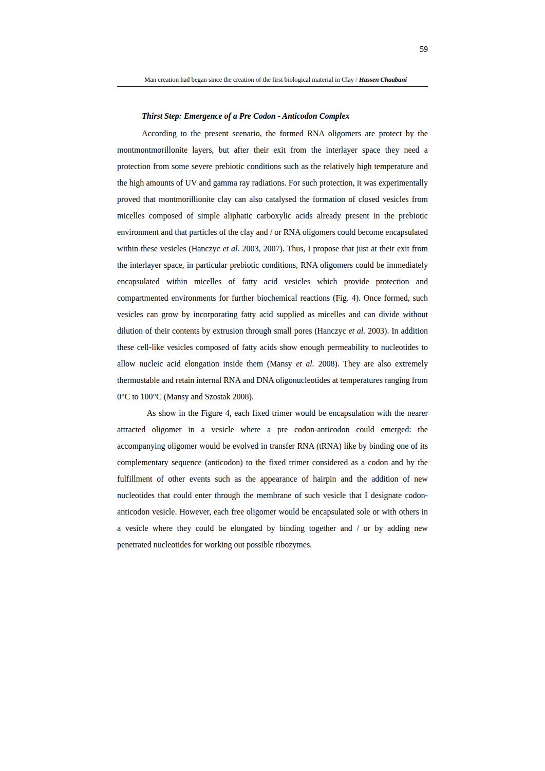59
Man creation had began since the creation of the first biological material in Clay / Hassen Chaabani
Thirst Step: Emergence of a Pre Codon - Anticodon Complex
According to the present scenario, the formed RNA oligomers are protect by the montmontmorillonite layers, but after their exit from the interlayer space they need a protection from some severe prebiotic conditions such as the relatively high temperature and the high amounts of UV and gamma ray radiations. For such protection, it was experimentally proved that montmorillionite clay can also catalysed the formation of closed vesicles from micelles composed of simple aliphatic carboxylic acids already present in the prebiotic environment and that particles of the clay and / or RNA oligomers could become encapsulated within these vesicles (Hanczyc et al. 2003, 2007). Thus, I propose that just at their exit from the interlayer space, in particular prebiotic conditions, RNA oligomers could be immediately encapsulated within micelles of fatty acid vesicles which provide protection and compartmented environments for further biochemical reactions (Fig. 4). Once formed, such vesicles can grow by incorporating fatty acid supplied as micelles and can divide without dilution of their contents by extrusion through small pores (Hanczyc et al. 2003). In addition these cell-like vesicles composed of fatty acids show enough permeability to nucleotides to allow nucleic acid elongation inside them (Mansy et al. 2008). They are also extremely thermostable and retain internal RNA and DNA oligonucleotides at temperatures ranging from 0°C to 100°C (Mansy and Szostak 2008).
As show in the Figure 4, each fixed trimer would be encapsulation with the nearer attracted oligomer in a vesicle where a pre codon-anticodon could emerged: the accompanying oligomer would be evolved in transfer RNA (tRNA) like by binding one of its complementary sequence (anticodon) to the fixed trimer considered as a codon and by the fulfillment of other events such as the appearance of hairpin and the addition of new nucleotides that could enter through the membrane of such vesicle that I designate codon-anticodon vesicle. However, each free oligomer would be encapsulated sole or with others in a vesicle where they could be elongated by binding together and / or by adding new penetrated nucleotides for working out possible ribozymes.